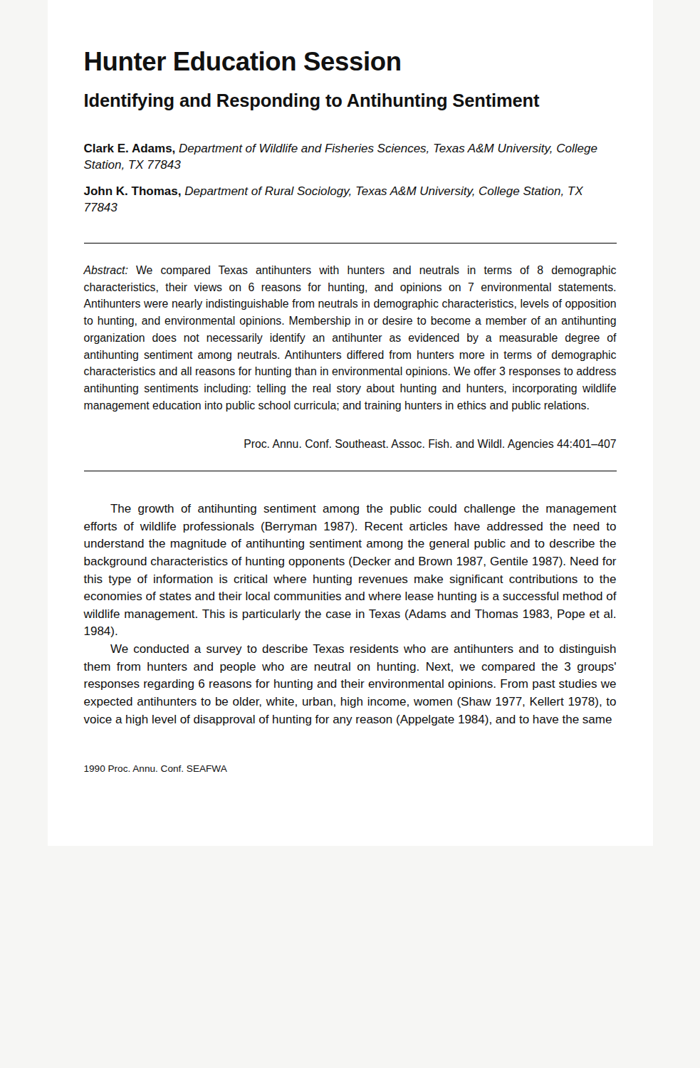Hunter Education Session
Identifying and Responding to Antihunting Sentiment
Clark E. Adams, Department of Wildlife and Fisheries Sciences, Texas A&M University, College Station, TX 77843
John K. Thomas, Department of Rural Sociology, Texas A&M University, College Station, TX 77843
Abstract: We compared Texas antihunters with hunters and neutrals in terms of 8 demographic characteristics, their views on 6 reasons for hunting, and opinions on 7 environmental statements. Antihunters were nearly indistinguishable from neutrals in demographic characteristics, levels of opposition to hunting, and environmental opinions. Membership in or desire to become a member of an antihunting organization does not necessarily identify an antihunter as evidenced by a measurable degree of antihunting sentiment among neutrals. Antihunters differed from hunters more in terms of demographic characteristics and all reasons for hunting than in environmental opinions. We offer 3 responses to address antihunting sentiments including: telling the real story about hunting and hunters, incorporating wildlife management education into public school curricula; and training hunters in ethics and public relations.
Proc. Annu. Conf. Southeast. Assoc. Fish. and Wildl. Agencies 44:401–407
The growth of antihunting sentiment among the public could challenge the management efforts of wildlife professionals (Berryman 1987). Recent articles have addressed the need to understand the magnitude of antihunting sentiment among the general public and to describe the background characteristics of hunting opponents (Decker and Brown 1987, Gentile 1987). Need for this type of information is critical where hunting revenues make significant contributions to the economies of states and their local communities and where lease hunting is a successful method of wildlife management. This is particularly the case in Texas (Adams and Thomas 1983, Pope et al. 1984).
We conducted a survey to describe Texas residents who are antihunters and to distinguish them from hunters and people who are neutral on hunting. Next, we compared the 3 groups' responses regarding 6 reasons for hunting and their environmental opinions. From past studies we expected antihunters to be older, white, urban, high income, women (Shaw 1977, Kellert 1978), to voice a high level of disapproval of hunting for any reason (Appelgate 1984), and to have the same
1990 Proc. Annu. Conf. SEAFWA